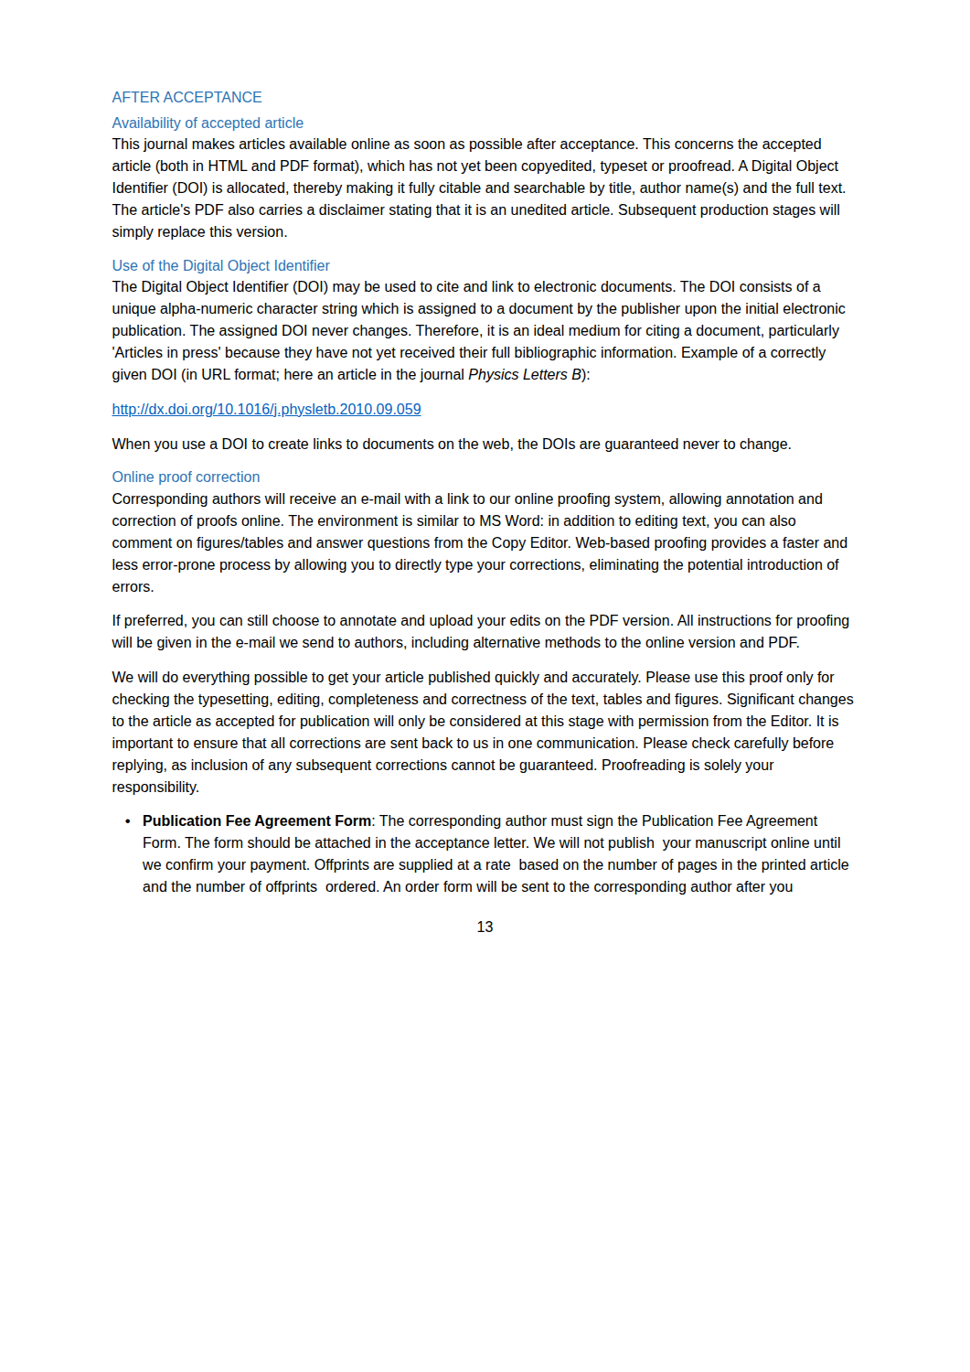AFTER ACCEPTANCE
Availability of accepted article
This journal makes articles available online as soon as possible after acceptance. This concerns the accepted article (both in HTML and PDF format), which has not yet been copyedited, typeset or proofread. A Digital Object Identifier (DOI) is allocated, thereby making it fully citable and searchable by title, author name(s) and the full text. The article's PDF also carries a disclaimer stating that it is an unedited article. Subsequent production stages will simply replace this version.
Use of the Digital Object Identifier
The Digital Object Identifier (DOI) may be used to cite and link to electronic documents. The DOI consists of a unique alpha-numeric character string which is assigned to a document by the publisher upon the initial electronic publication. The assigned DOI never changes. Therefore, it is an ideal medium for citing a document, particularly 'Articles in press' because they have not yet received their full bibliographic information. Example of a correctly given DOI (in URL format; here an article in the journal Physics Letters B):
http://dx.doi.org/10.1016/j.physletb.2010.09.059
When you use a DOI to create links to documents on the web, the DOIs are guaranteed never to change.
Online proof correction
Corresponding authors will receive an e-mail with a link to our online proofing system, allowing annotation and correction of proofs online. The environment is similar to MS Word: in addition to editing text, you can also comment on figures/tables and answer questions from the Copy Editor. Web-based proofing provides a faster and less error-prone process by allowing you to directly type your corrections, eliminating the potential introduction of errors.
If preferred, you can still choose to annotate and upload your edits on the PDF version. All instructions for proofing will be given in the e-mail we send to authors, including alternative methods to the online version and PDF.
We will do everything possible to get your article published quickly and accurately. Please use this proof only for checking the typesetting, editing, completeness and correctness of the text, tables and figures. Significant changes to the article as accepted for publication will only be considered at this stage with permission from the Editor. It is important to ensure that all corrections are sent back to us in one communication. Please check carefully before replying, as inclusion of any subsequent corrections cannot be guaranteed. Proofreading is solely your responsibility.
Publication Fee Agreement Form: The corresponding author must sign the Publication Fee Agreement Form. The form should be attached in the acceptance letter. We will not publish your manuscript online until we confirm your payment. Offprints are supplied at a rate based on the number of pages in the printed article and the number of offprints ordered. An order form will be sent to the corresponding author after you
13